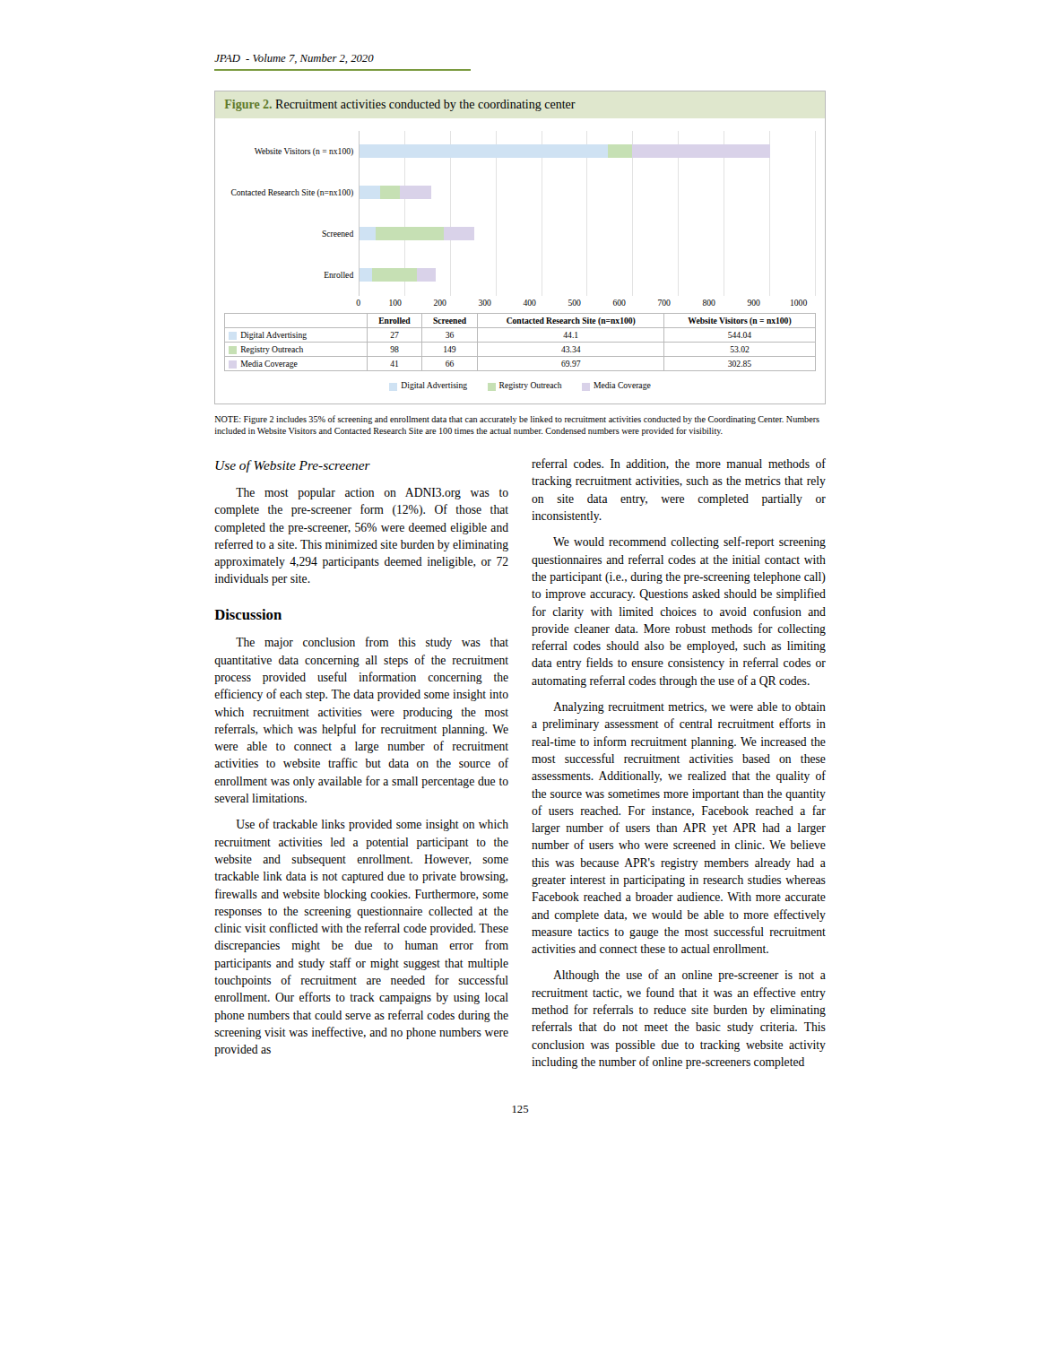JPAD - Volume 7, Number 2, 2020
Figure 2. Recruitment activities conducted by the coordinating center
Website Visitors (n = nx100)
Contacted Research Site (n=nx100)
Screened
Enrolled
0100200300400 5006007008009001000
| | Enrolled | Screened | Contacted Research Site (n=nx100) | Website Visitors (n = nx100) |
| --- | --- | --- | --- | --- |
| Digital Advertising | 27 | 36 | 44.1 | 544.04 |
| Registry Outreach | 98 | 149 | 43.34 | 53.02 |
| Media Coverage | 41 | 66 | 69.97 | 302.85 |
Digital Advertising Registry Outreach Media Coverage
NOTE: Figure 2 includes 35% of screening and enrollment data that can accurately be linked to recruitment activities conducted by the Coordinating Center. Numbers included in Website Visitors and Contacted Research Site are 100 times the actual number. Condensed numbers were provided for visibility.
Use of Website Pre-screener
The most popular action on ADNI3.org was to complete the pre-screener form (12%). Of those that completed the pre-screener, 56% were deemed eligible and referred to a site. This minimized site burden by eliminating approximately 4,294 participants deemed ineligible, or 72 individuals per site.
Discussion
The major conclusion from this study was that quantitative data concerning all steps of the recruitment process provided useful information concerning the efficiency of each step. The data provided some insight into which recruitment activities were producing the most referrals, which was helpful for recruitment planning. We were able to connect a large number of recruitment activities to website traffic but data on the source of enrollment was only available for a small percentage due to several limitations.
Use of trackable links provided some insight on which recruitment activities led a potential participant to the website and subsequent enrollment. However, some trackable link data is not captured due to private browsing, firewalls and website blocking cookies. Furthermore, some responses to the screening questionnaire collected at the clinic visit conflicted with the referral code provided. These discrepancies might be due to human error from participants and study staff or might suggest that multiple touchpoints of recruitment are needed for successful enrollment. Our efforts to track campaigns by using local phone numbers that could serve as referral codes during the screening visit was ineffective, and no phone numbers were provided as
referral codes. In addition, the more manual methods of tracking recruitment activities, such as the metrics that rely on site data entry, were completed partially or inconsistently.
We would recommend collecting self-report screening questionnaires and referral codes at the initial contact with the participant (i.e., during the pre-screening telephone call) to improve accuracy. Questions asked should be simplified for clarity with limited choices to avoid confusion and provide cleaner data. More robust methods for collecting referral codes should also be employed, such as limiting data entry fields to ensure consistency in referral codes or automating referral codes through the use of a QR codes.
Analyzing recruitment metrics, we were able to obtain a preliminary assessment of central recruitment efforts in real-time to inform recruitment planning. We increased the most successful recruitment activities based on these assessments. Additionally, we realized that the quality of the source was sometimes more important than the quantity of users reached. For instance, Facebook reached a far larger number of users than APR yet APR had a larger number of users who were screened in clinic. We believe this was because APR's registry members already had a greater interest in participating in research studies whereas Facebook reached a broader audience. With more accurate and complete data, we would be able to more effectively measure tactics to gauge the most successful recruitment activities and connect these to actual enrollment.
Although the use of an online pre-screener is not a recruitment tactic, we found that it was an effective entry method for referrals to reduce site burden by eliminating referrals that do not meet the basic study criteria. This conclusion was possible due to tracking website activity including the number of online pre-screeners completed
125